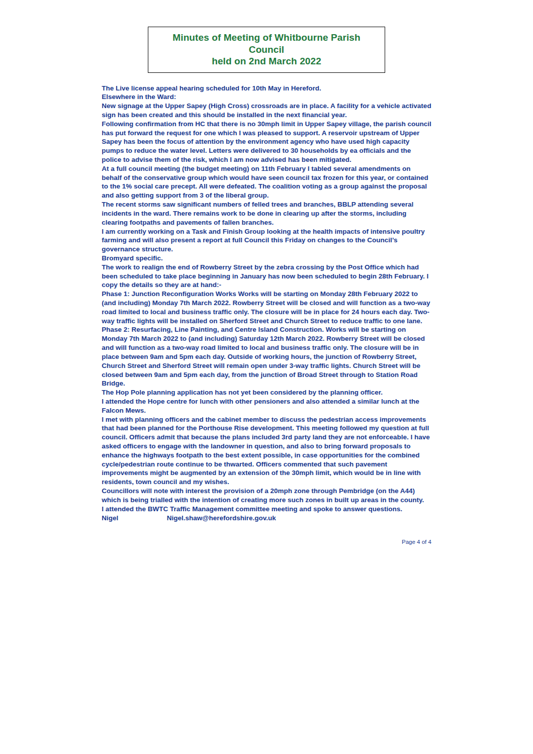Minutes of Meeting of Whitbourne Parish Council
held on 2nd March 2022
The Live license appeal hearing scheduled for 10th May in Hereford.
Elsewhere in the Ward:
New signage at the Upper Sapey (High Cross) crossroads are in place. A facility for a vehicle activated sign has been created and this should be installed in the next financial year.
Following confirmation from HC that there is no 30mph limit in Upper Sapey village, the parish council has put forward the request for one which I was pleased to support. A reservoir upstream of Upper Sapey has been the focus of attention by the environment agency who have used high capacity pumps to reduce the water level. Letters were delivered to 30 households by ea officials and the police to advise them of the risk, which I am now advised has been mitigated.
At a full council meeting (the budget meeting) on 11th February I tabled several amendments on behalf of the conservative group which would have seen council tax frozen for this year, or contained to the 1% social care precept. All were defeated. The coalition voting as a group against the proposal and also getting support from 3 of the liberal group.
The recent storms saw significant numbers of felled trees and branches, BBLP attending several incidents in the ward. There remains work to be done in clearing up after the storms, including clearing footpaths and pavements of fallen branches.
I am currently working on a Task and Finish Group looking at the health impacts of intensive poultry farming and will also present a report at full Council this Friday on changes to the Council’s governance structure.
Bromyard specific.
The work to realign the end of Rowberry Street by the zebra crossing by the Post Office which had been scheduled to take place beginning in January has now been scheduled to begin 28th February. I copy the details so they are at hand:-
Phase 1: Junction Reconfiguration Works Works will be starting on Monday 28th February 2022 to (and including) Monday 7th March 2022. Rowberry Street will be closed and will function as a two-way road limited to local and business traffic only. The closure will be in place for 24 hours each day. Two-way traffic lights will be installed on Sherford Street and Church Street to reduce traffic to one lane.
Phase 2: Resurfacing, Line Painting, and Centre Island Construction. Works will be starting on Monday 7th March 2022 to (and including) Saturday 12th March 2022. Rowberry Street will be closed and will function as a two-way road limited to local and business traffic only. The closure will be in place between 9am and 5pm each day. Outside of working hours, the junction of Rowberry Street, Church Street and Sherford Street will remain open under 3-way traffic lights. Church Street will be closed between 9am and 5pm each day, from the junction of Broad Street through to Station Road Bridge.
The Hop Pole planning application has not yet been considered by the planning officer.
I attended the Hope centre for lunch with other pensioners and also attended a similar lunch at the Falcon Mews.
I met with planning officers and the cabinet member to discuss the pedestrian access improvements that had been planned for the Porthouse Rise development. This meeting followed my question at full council. Officers admit that because the plans included 3rd party land they are not enforceable. I have asked officers to engage with the landowner in question, and also to bring forward proposals to enhance the highways footpath to the best extent possible, in case opportunities for the combined cycle/pedestrian route continue to be thwarted. Officers commented that such pavement improvements might be augmented by an extension of the 30mph limit, which would be in line with residents, town council and my wishes.
Councillors will note with interest the provision of a 20mph zone through Pembridge (on the A44) which is being trialled with the intention of creating more such zones in built up areas in the county.
I attended the BWTC Traffic Management committee meeting and spoke to answer questions.
Nigel Nigel.shaw@herefordshire.gov.uk
Page 4 of 4